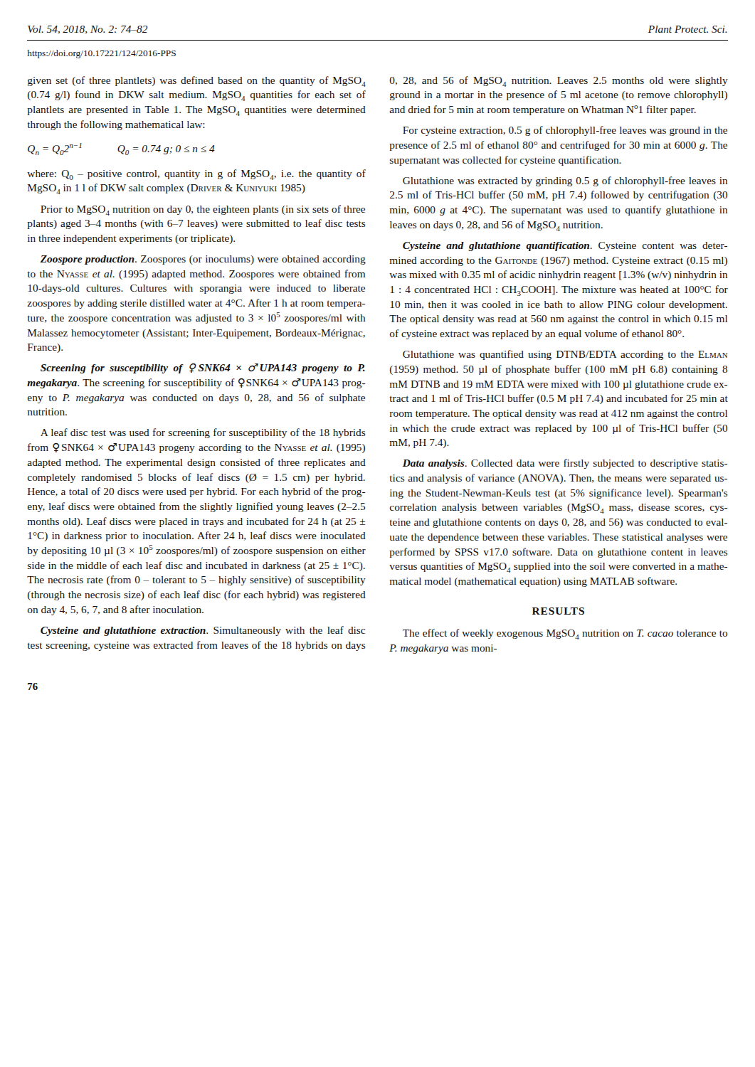Vol. 54, 2018, No. 2: 74–82 Plant Protect. Sci.
https://doi.org/10.17221/124/2016-PPS
given set (of three plantlets) was defined based on the quantity of MgSO4 (0.74 g/l) found in DKW salt medium. MgSO4 quantities for each set of plantlets are presented in Table 1. The MgSO4 quantities were determined through the following mathematical law:
Qn = Q02n−1 Q0 = 0.74 g; 0 ≤ n ≤ 4
where: Q0 – positive control, quantity in g of MgSO4, i.e. the quantity of MgSO4 in 1 l of DKW salt complex (Driver & Kuniyuki 1985)
Prior to MgSO4 nutrition on day 0, the eighteen plants (in six sets of three plants) aged 3–4 months (with 6–7 leaves) were submitted to leaf disc tests in three independent experiments (or triplicate).
Zoospore production. Zoospores (or inoculums) were obtained according to the Nyasse et al. (1995) adapted method. Zoospores were obtained from 10-days-old cultures. Cultures with sporangia were induced to liberate zoospores by adding sterile distilled water at 4°C. After 1 h at room temperature, the zoospore concentration was adjusted to 3 × l05 zoospores/ml with Malassez hemocytometer (Assistant; Inter-Equipement, Bordeaux-Mérignac, France).
Screening for susceptibility of ♀SNK64 × ♂UPA143 progeny to P. megakarya. The screening for susceptibility of ♀SNK64 × ♂UPA143 progeny to P. megakarya was conducted on days 0, 28, and 56 of sulphate nutrition.
A leaf disc test was used for screening for susceptibility of the 18 hybrids from ♀SNK64 × ♂UPA143 progeny according to the Nyasse et al. (1995) adapted method. The experimental design consisted of three replicates and completely randomised 5 blocks of leaf discs (Ø = 1.5 cm) per hybrid. Hence, a total of 20 discs were used per hybrid. For each hybrid of the progeny, leaf discs were obtained from the slightly lignified young leaves (2–2.5 months old). Leaf discs were placed in trays and incubated for 24 h (at 25 ± 1°C) in darkness prior to inoculation. After 24 h, leaf discs were inoculated by depositing 10 µl (3 × 105 zoospores/ml) of zoospore suspension on either side in the middle of each leaf disc and incubated in darkness (at 25 ± 1°C). The necrosis rate (from 0 – tolerant to 5 – highly sensitive) of susceptibility (through the necrosis size) of each leaf disc (for each hybrid) was registered on day 4, 5, 6, 7, and 8 after inoculation.
Cysteine and glutathione extraction. Simultaneously with the leaf disc test screening, cysteine was extracted from leaves of the 18 hybrids on days 0, 28, and 56 of MgSO4 nutrition. Leaves 2.5 months old were slightly ground in a mortar in the presence of 5 ml acetone (to remove chlorophyll) and dried for 5 min at room temperature on Whatman No1 filter paper.
For cysteine extraction, 0.5 g of chlorophyll-free leaves was ground in the presence of 2.5 ml of ethanol 80° and centrifuged for 30 min at 6000 g. The supernatant was collected for cysteine quantification.
Glutathione was extracted by grinding 0.5 g of chlorophyll-free leaves in 2.5 ml of Tris-HCl buffer (50 mM, pH 7.4) followed by centrifugation (30 min, 6000 g at 4°C). The supernatant was used to quantify glutathione in leaves on days 0, 28, and 56 of MgSO4 nutrition.
Cysteine and glutathione quantification. Cysteine content was determined according to the Gaitonde (1967) method. Cysteine extract (0.15 ml) was mixed with 0.35 ml of acidic ninhydrin reagent [1.3% (w/v) ninhydrin in 1 : 4 concentrated HCl : CH3COOH]. The mixture was heated at 100°C for 10 min, then it was cooled in ice bath to allow PING colour development. The optical density was read at 560 nm against the control in which 0.15 ml of cysteine extract was replaced by an equal volume of ethanol 80°.
Glutathione was quantified using DTNB/EDTA according to the Elman (1959) method. 50 µl of phosphate buffer (100 mM pH 6.8) containing 8 mM DTNB and 19 mM EDTA were mixed with 100 µl glutathione crude extract and 1 ml of Tris-HCl buffer (0.5 M pH 7.4) and incubated for 25 min at room temperature. The optical density was read at 412 nm against the control in which the crude extract was replaced by 100 µl of Tris-HCl buffer (50 mM, pH 7.4).
Data analysis. Collected data were firstly subjected to descriptive statistics and analysis of variance (ANOVA). Then, the means were separated using the Student-Newman-Keuls test (at 5% significance level). Spearman's correlation analysis between variables (MgSO4 mass, disease scores, cysteine and glutathione contents on days 0, 28, and 56) was conducted to evaluate the dependence between these variables. These statistical analyses were performed by SPSS v17.0 software. Data on glutathione content in leaves versus quantities of MgSO4 supplied into the soil were converted in a mathematical model (mathematical equation) using MATLAB software.
Results
The effect of weekly exogenous MgSO4 nutrition on T. cacao tolerance to P. megakarya was moni-
76